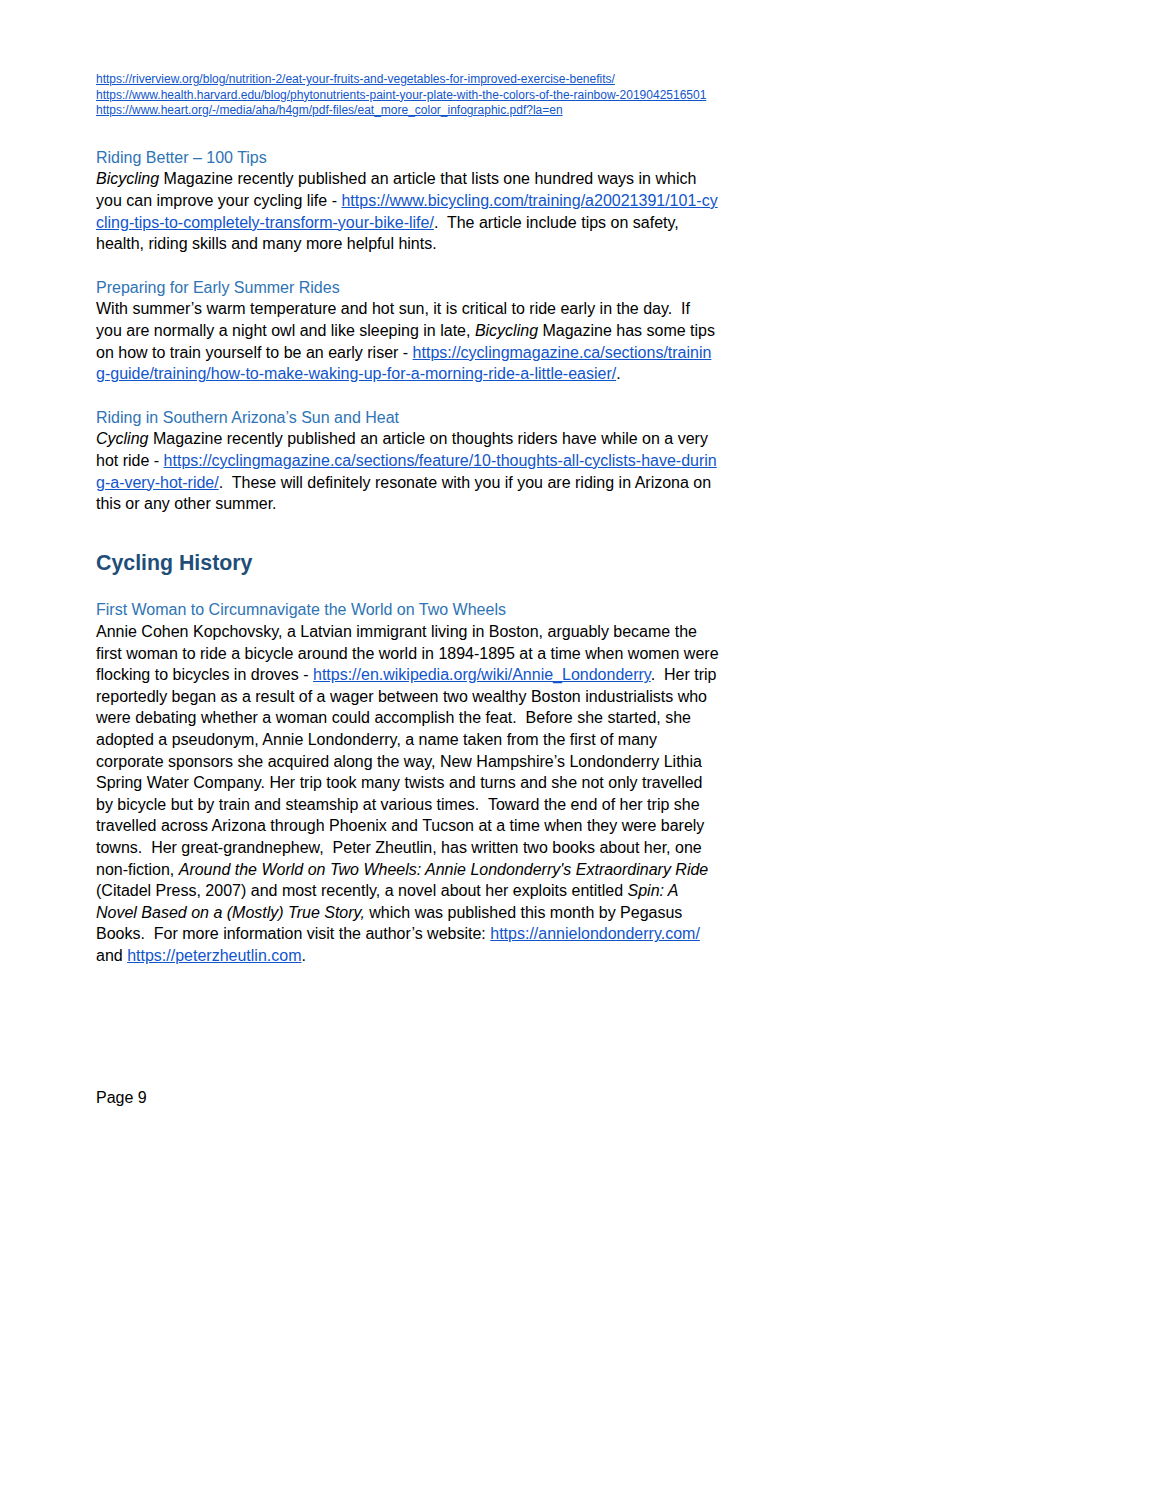https://riverview.org/blog/nutrition-2/eat-your-fruits-and-vegetables-for-improved-exercise-benefits/ https://www.health.harvard.edu/blog/phytonutrients-paint-your-plate-with-the-colors-of-the-rainbow-2019042516501 https://www.heart.org/-/media/aha/h4gm/pdf-files/eat_more_color_infographic.pdf?la=en
Riding Better – 100 Tips
Bicycling Magazine recently published an article that lists one hundred ways in which you can improve your cycling life - https://www.bicycling.com/training/a20021391/101-cycling-tips-to-completely-transform-your-bike-life/. The article include tips on safety, health, riding skills and many more helpful hints.
Preparing for Early Summer Rides
With summer’s warm temperature and hot sun, it is critical to ride early in the day. If you are normally a night owl and like sleeping in late, Bicycling Magazine has some tips on how to train yourself to be an early riser - https://cyclingmagazine.ca/sections/training-guide/training/how-to-make-waking-up-for-a-morning-ride-a-little-easier/.
Riding in Southern Arizona’s Sun and Heat
Cycling Magazine recently published an article on thoughts riders have while on a very hot ride - https://cyclingmagazine.ca/sections/feature/10-thoughts-all-cyclists-have-during-a-very-hot-ride/. These will definitely resonate with you if you are riding in Arizona on this or any other summer.
Cycling History
First Woman to Circumnavigate the World on Two Wheels
Annie Cohen Kopchovsky, a Latvian immigrant living in Boston, arguably became the first woman to ride a bicycle around the world in 1894-1895 at a time when women were flocking to bicycles in droves - https://en.wikipedia.org/wiki/Annie_Londonderry. Her trip reportedly began as a result of a wager between two wealthy Boston industrialists who were debating whether a woman could accomplish the feat. Before she started, she adopted a pseudonym, Annie Londonderry, a name taken from the first of many corporate sponsors she acquired along the way, New Hampshire’s Londonderry Lithia Spring Water Company. Her trip took many twists and turns and she not only travelled by bicycle but by train and steamship at various times. Toward the end of her trip she travelled across Arizona through Phoenix and Tucson at a time when they were barely towns. Her great-grandnephew, Peter Zheutlin, has written two books about her, one non-fiction, Around the World on Two Wheels: Annie Londonderry's Extraordinary Ride (Citadel Press, 2007) and most recently, a novel about her exploits entitled Spin: A Novel Based on a (Mostly) True Story, which was published this month by Pegasus Books. For more information visit the author’s website: https://annielondonderry.com/ and https://peterzheutlin.com.
Page 9